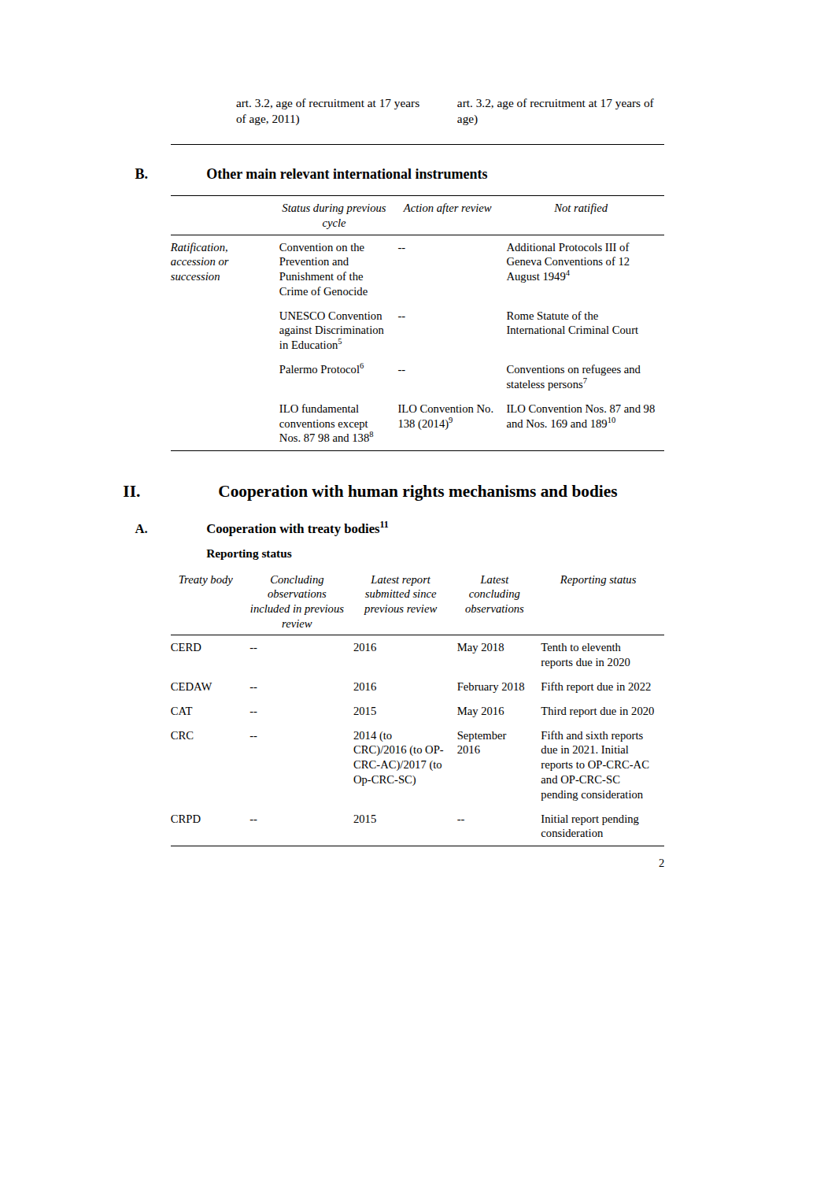| art. 3.2, age of recruitment at 17 years of age, 2011) | art. 3.2, age of recruitment at 17 years of age) |
B. Other main relevant international instruments
| | Status during previous cycle | Action after review | Not ratified |
| --- | --- | --- | --- |
| Ratification, accession or succession | Convention on the Prevention and Punishment of the Crime of Genocide | -- | Additional Protocols III of Geneva Conventions of 12 August 1949 4 |
| | UNESCO Convention against Discrimination in Education 5 | -- | Rome Statute of the International Criminal Court |
| | Palermo Protocol 6 | -- | Conventions on refugees and stateless persons 7 |
| | ILO fundamental conventions except Nos. 87 98 and 138 8 | ILO Convention No. 138 (2014) 9 | ILO Convention Nos. 87 and 98 and Nos. 169 and 189 10 |
II. Cooperation with human rights mechanisms and bodies
A. Cooperation with treaty bodies11
Reporting status
| Treaty body | Concluding observations included in previous review | Latest report submitted since previous review | Latest concluding observations | Reporting status |
| --- | --- | --- | --- | --- |
| CERD | -- | 2016 | May 2018 | Tenth to eleventh reports due in 2020 |
| CEDAW | -- | 2016 | February 2018 | Fifth report due in 2022 |
| CAT | -- | 2015 | May 2016 | Third report due in 2020 |
| CRC | -- | 2014 (to CRC)/2016 (to OP-CRC-AC)/2017 (to Op-CRC-SC) | September 2016 | Fifth and sixth reports due in 2021. Initial reports to OP-CRC-AC and OP-CRC-SC pending consideration |
| CRPD | -- | 2015 | -- | Initial report pending consideration |
2